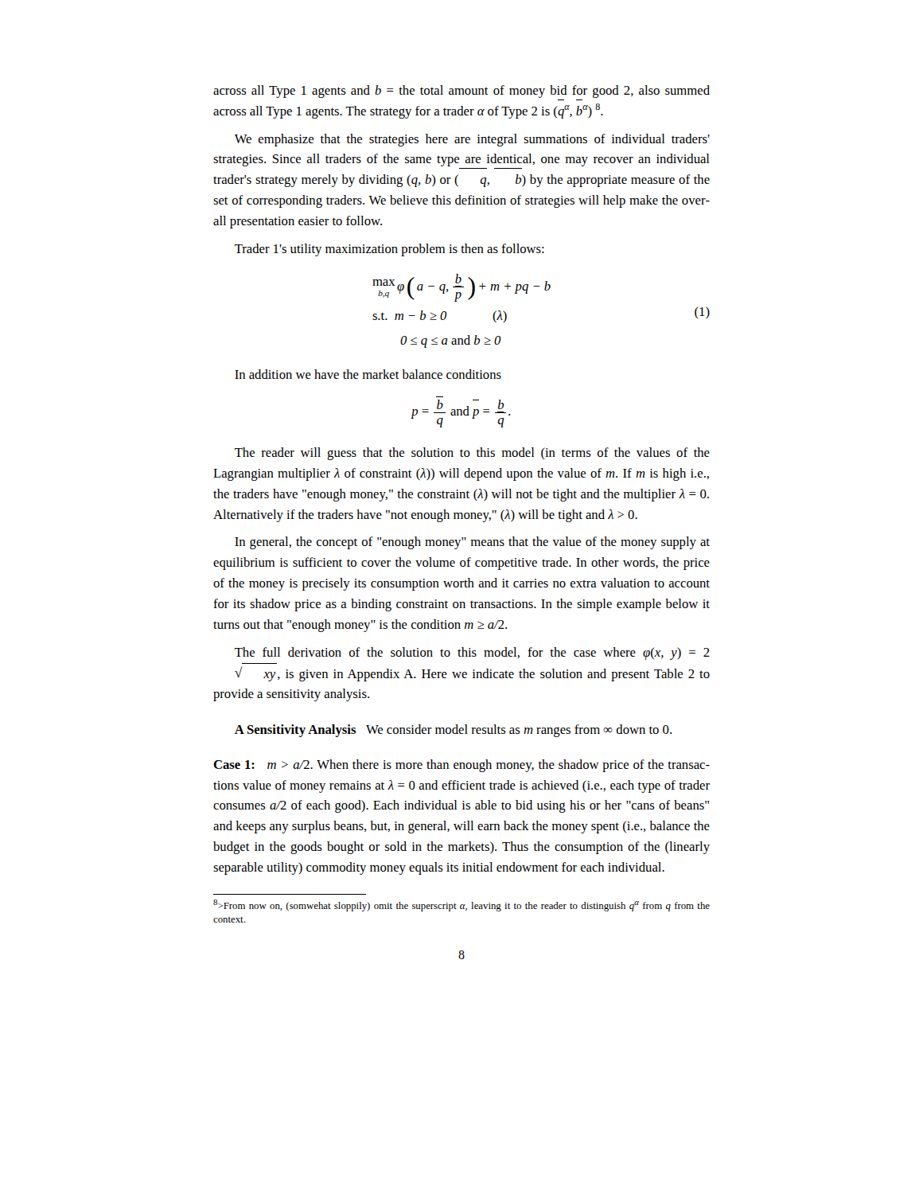across all Type 1 agents and b = the total amount of money bid for good 2, also summed across all Type 1 agents. The strategy for a trader α of Type 2 is (qα, bα) 8.
We emphasize that the strategies here are integral summations of individual traders' strategies. Since all traders of the same type are identical, one may recover an individual trader's strategy merely by dividing (q, b) or (q, b) by the appropriate measure of the set of corresponding traders. We believe this definition of strategies will help make the overall presentation easier to follow.
Trader 1's utility maximization problem is then as follows:
max b,q φ ( a − q, bp ) + m + pq − b
s.t. m − b ≥ 0 (λ)
0 ≤ q ≤ a and b ≥ 0
(1)
In addition we have the market balance conditions
p = bq and p = bq.
The reader will guess that the solution to this model (in terms of the values of the Lagrangian multiplier λ of constraint (λ)) will depend upon the value of m. If m is high i.e., the traders have "enough money," the constraint (λ) will not be tight and the multiplier λ = 0. Alternatively if the traders have "not enough money," (λ) will be tight and λ > 0.
In general, the concept of "enough money" means that the value of the money supply at equilibrium is sufficient to cover the volume of competitive trade. In other words, the price of the money is precisely its consumption worth and it carries no extra valuation to account for its shadow price as a binding constraint on transactions. In the simple example below it turns out that "enough money" is the condition m ≥ a/2.
The full derivation of the solution to this model, for the case where φ(x, y) = 2xy, is given in Appendix A. Here we indicate the solution and present Table 2 to provide a sensitivity analysis.
A Sensitivity Analysis We consider model results as m ranges from ∞ down to 0.
Case 1: m > a/2. When there is more than enough money, the shadow price of the transactions value of money remains at λ = 0 and efficient trade is achieved (i.e., each type of trader consumes a/2 of each good). Each individual is able to bid using his or her "cans of beans" and keeps any surplus beans, but, in general, will earn back the money spent (i.e., balance the budget in the goods bought or sold in the markets). Thus the consumption of the (linearly separable utility) commodity money equals its initial endowment for each individual.
8>From now on, (somwehat sloppily) omit the superscript α, leaving it to the reader to distinguish qα from q from the context.
8